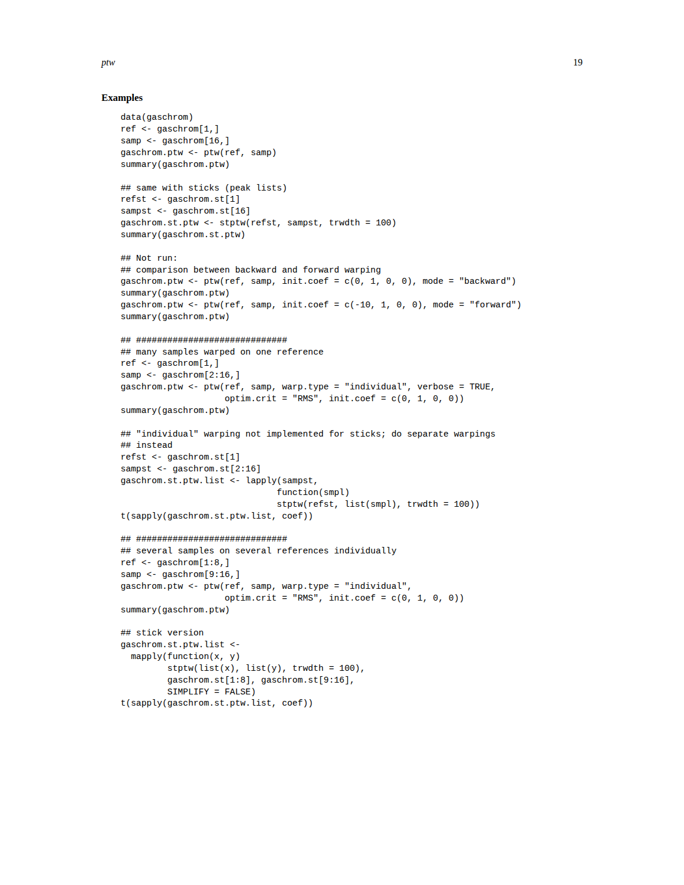ptw 19
Examples
data(gaschrom)
ref <- gaschrom[1,]
samp <- gaschrom[16,]
gaschrom.ptw <- ptw(ref, samp)
summary(gaschrom.ptw)

## same with sticks (peak lists)
refst <- gaschrom.st[1]
sampst <- gaschrom.st[16]
gaschrom.st.ptw <- stptw(refst, sampst, trwdth = 100)
summary(gaschrom.st.ptw)

## Not run:
## comparison between backward and forward warping
gaschrom.ptw <- ptw(ref, samp, init.coef = c(0, 1, 0, 0), mode = "backward")
summary(gaschrom.ptw)
gaschrom.ptw <- ptw(ref, samp, init.coef = c(-10, 1, 0, 0), mode = "forward")
summary(gaschrom.ptw)

## #############################
## many samples warped on one reference
ref <- gaschrom[1,]
samp <- gaschrom[2:16,]
gaschrom.ptw <- ptw(ref, samp, warp.type = "individual", verbose = TRUE,
                    optim.crit = "RMS", init.coef = c(0, 1, 0, 0))
summary(gaschrom.ptw)

## "individual" warping not implemented for sticks; do separate warpings
## instead
refst <- gaschrom.st[1]
sampst <- gaschrom.st[2:16]
gaschrom.st.ptw.list <- lapply(sampst,
                              function(smpl)
                              stptw(refst, list(smpl), trwdth = 100))
t(sapply(gaschrom.st.ptw.list, coef))

## #############################
## several samples on several references individually
ref <- gaschrom[1:8,]
samp <- gaschrom[9:16,]
gaschrom.ptw <- ptw(ref, samp, warp.type = "individual",
                    optim.crit = "RMS", init.coef = c(0, 1, 0, 0))
summary(gaschrom.ptw)

## stick version
gaschrom.st.ptw.list <-
  mapply(function(x, y)
         stptw(list(x), list(y), trwdth = 100),
         gaschrom.st[1:8], gaschrom.st[9:16],
         SIMPLIFY = FALSE)
t(sapply(gaschrom.st.ptw.list, coef))